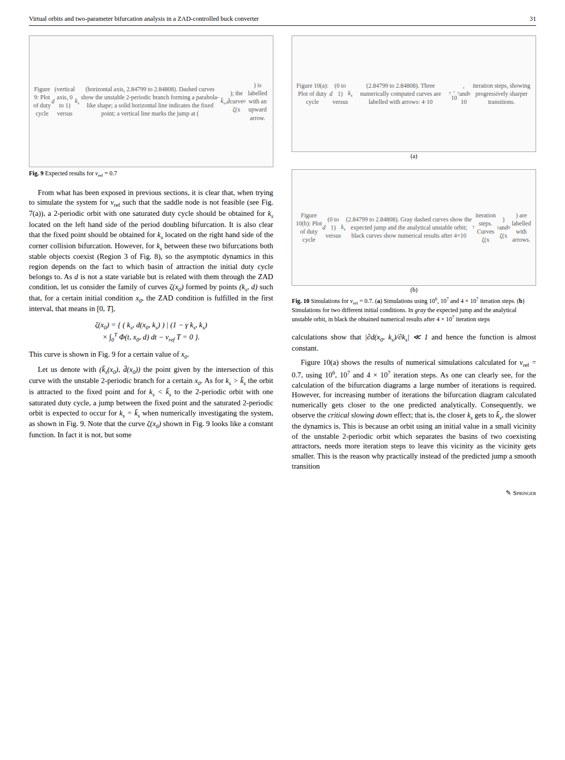Virtual orbits and two-parameter bifurcation analysis in a ZAD-controlled buck converter 31
Figure 9: Plot of duty cycle d (vertical axis, 0 to 1) versus ks (horizontal axis, 2.84799 to 2.84808). Dashed curves show the unstable 2-periodic branch forming a parabola-like shape; a solid horizontal line indicates the fixed point; a vertical line marks the jump at (k̄s, d̄); the curve ζ(x0) is labelled with an upward arrow.
Fig. 9 Expected results for vref = 0.7
From what has been exposed in previous sections, it is clear that, when trying to simulate the system for vref such that the saddle node is not feasible (see Fig. 7(a)), a 2-periodic orbit with one saturated duty cycle should be obtained for ks located on the left hand side of the period doubling bifurcation. It is also clear that the fixed point should be obtained for ks located on the right hand side of the corner collision bifurcation. However, for ks between these two bifurcations both stable objects coexist (Region 3 of Fig. 8), so the asymptotic dynamics in this region depends on the fact to which basin of attraction the initial duty cycle belongs to. As d is not a state variable but is related with them through the ZAD condition, let us consider the family of curves ζ(x0) formed by points (ks, d) such that, for a certain initial condition x0, the ZAD condition is fulfilled in the first interval, that means in [0, T],
ζ(x0) = { ( ks, d(x0, ks) ) | (1 − γ ks, ks)
× ∫0T Φ(t, x0, d) dt − vref T = 0 }.
This curve is shown in Fig. 9 for a certain value of x0.
Let us denote with (k̄s(x0), d̄(x0)) the point given by the intersection of this curve with the unstable 2-periodic branch for a certain x0. As for ks > k̄s the orbit is attracted to the fixed point and for ks < k̄s to the 2-periodic orbit with one saturated duty cycle, a jump between the fixed point and the saturated 2-periodic orbit is expected to occur for ks = k̄s when numerically investigating the system, as shown in Fig. 9. Note that the curve ζ(x0) shown in Fig. 9 looks like a constant function. In fact it is not, but some
Figure 10(a): Plot of duty cycle d (0 to 1) versus ks (2.84799 to 2.84808). Three numerically computed curves are labelled with arrows: 4·107, 107, and 106 iteration steps, showing progressively sharper transitions.
(a)
Figure 10(b): Plot of duty cycle d (0 to 1) versus ks (2.84799 to 2.84808). Gray dashed curves show the expected jump and the analytical unstable orbit; black curves show numerical results after 4×107 iteration steps. Curves ζ(x1) and ζ(x0) are labelled with arrows.
(b)
Fig. 10 Simulations for vref = 0.7. (a) Simulations using 106, 107 and 4 × 107 iteration steps. (b) Simulations for two different initial conditions. In gray the expected jump and the analytical unstable orbit, in black the obtained numerical results after 4 × 107 iteration steps
calculations show that |∂d(x0, ks)/∂ks| ≪ 1 and hence the function is almost constant.
Figure 10(a) shows the results of numerical simulations calculated for vref = 0.7, using 106, 107 and 4 × 107 iteration steps. As one can clearly see, for the calculation of the bifurcation diagrams a large number of iterations is required. However, for increasing number of iterations the bifurcation diagram calculated numerically gets closer to the one predicted analytically. Consequently, we observe the critical slowing down effect; that is, the closer ks gets to k̄s, the slower the dynamics is. This is because an orbit using an initial value in a small vicinity of the unstable 2-periodic orbit which separates the basins of two coexisting attractors, needs more iteration steps to leave this vicinity as the vicinity gets smaller. This is the reason why practically instead of the predicted jump a smooth transition
✎ Springer